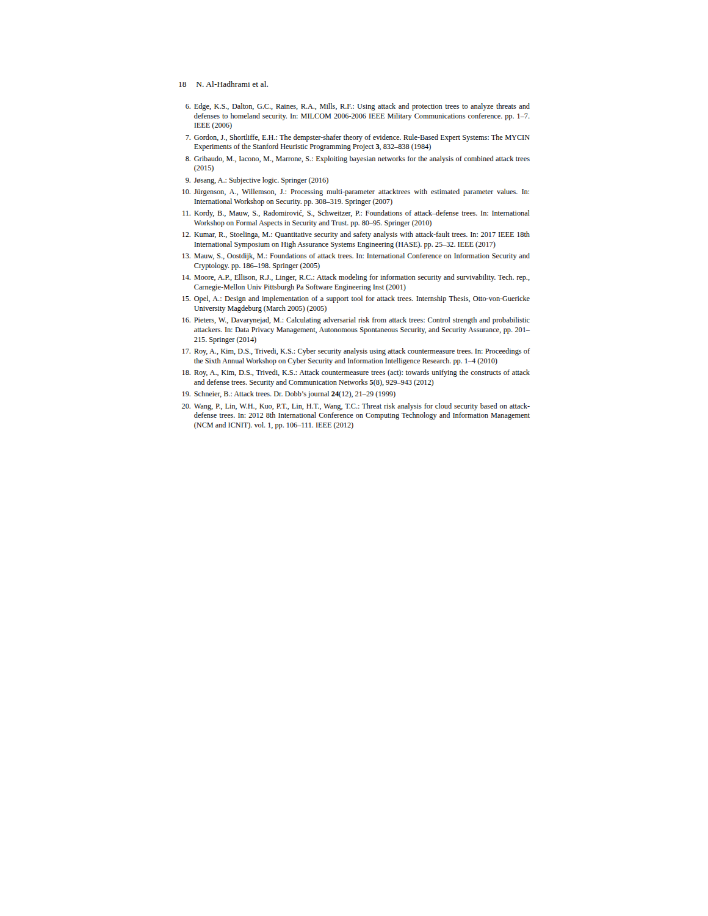18 N. Al-Hadhrami et al.
6. Edge, K.S., Dalton, G.C., Raines, R.A., Mills, R.F.: Using attack and protection trees to analyze threats and defenses to homeland security. In: MILCOM 2006-2006 IEEE Military Communications conference. pp. 1–7. IEEE (2006)
7. Gordon, J., Shortliffe, E.H.: The dempster-shafer theory of evidence. Rule-Based Expert Systems: The MYCIN Experiments of the Stanford Heuristic Programming Project 3, 832–838 (1984)
8. Gribaudo, M., Iacono, M., Marrone, S.: Exploiting bayesian networks for the analysis of combined attack trees (2015)
9. Jøsang, A.: Subjective logic. Springer (2016)
10. Jürgenson, A., Willemson, J.: Processing multi-parameter attacktrees with estimated parameter values. In: International Workshop on Security. pp. 308–319. Springer (2007)
11. Kordy, B., Mauw, S., Radomirović, S., Schweitzer, P.: Foundations of attack–defense trees. In: International Workshop on Formal Aspects in Security and Trust. pp. 80–95. Springer (2010)
12. Kumar, R., Stoelinga, M.: Quantitative security and safety analysis with attack-fault trees. In: 2017 IEEE 18th International Symposium on High Assurance Systems Engineering (HASE). pp. 25–32. IEEE (2017)
13. Mauw, S., Oostdijk, M.: Foundations of attack trees. In: International Conference on Information Security and Cryptology. pp. 186–198. Springer (2005)
14. Moore, A.P., Ellison, R.J., Linger, R.C.: Attack modeling for information security and survivability. Tech. rep., Carnegie-Mellon Univ Pittsburgh Pa Software Engineering Inst (2001)
15. Opel, A.: Design and implementation of a support tool for attack trees. Internship Thesis, Otto-von-Guericke University Magdeburg (March 2005) (2005)
16. Pieters, W., Davarynejad, M.: Calculating adversarial risk from attack trees: Control strength and probabilistic attackers. In: Data Privacy Management, Autonomous Spontaneous Security, and Security Assurance, pp. 201–215. Springer (2014)
17. Roy, A., Kim, D.S., Trivedi, K.S.: Cyber security analysis using attack countermeasure trees. In: Proceedings of the Sixth Annual Workshop on Cyber Security and Information Intelligence Research. pp. 1–4 (2010)
18. Roy, A., Kim, D.S., Trivedi, K.S.: Attack countermeasure trees (act): towards unifying the constructs of attack and defense trees. Security and Communication Networks 5(8), 929–943 (2012)
19. Schneier, B.: Attack trees. Dr. Dobb’s journal 24(12), 21–29 (1999)
20. Wang, P., Lin, W.H., Kuo, P.T., Lin, H.T., Wang, T.C.: Threat risk analysis for cloud security based on attack-defense trees. In: 2012 8th International Conference on Computing Technology and Information Management (NCM and ICNIT). vol. 1, pp. 106–111. IEEE (2012)